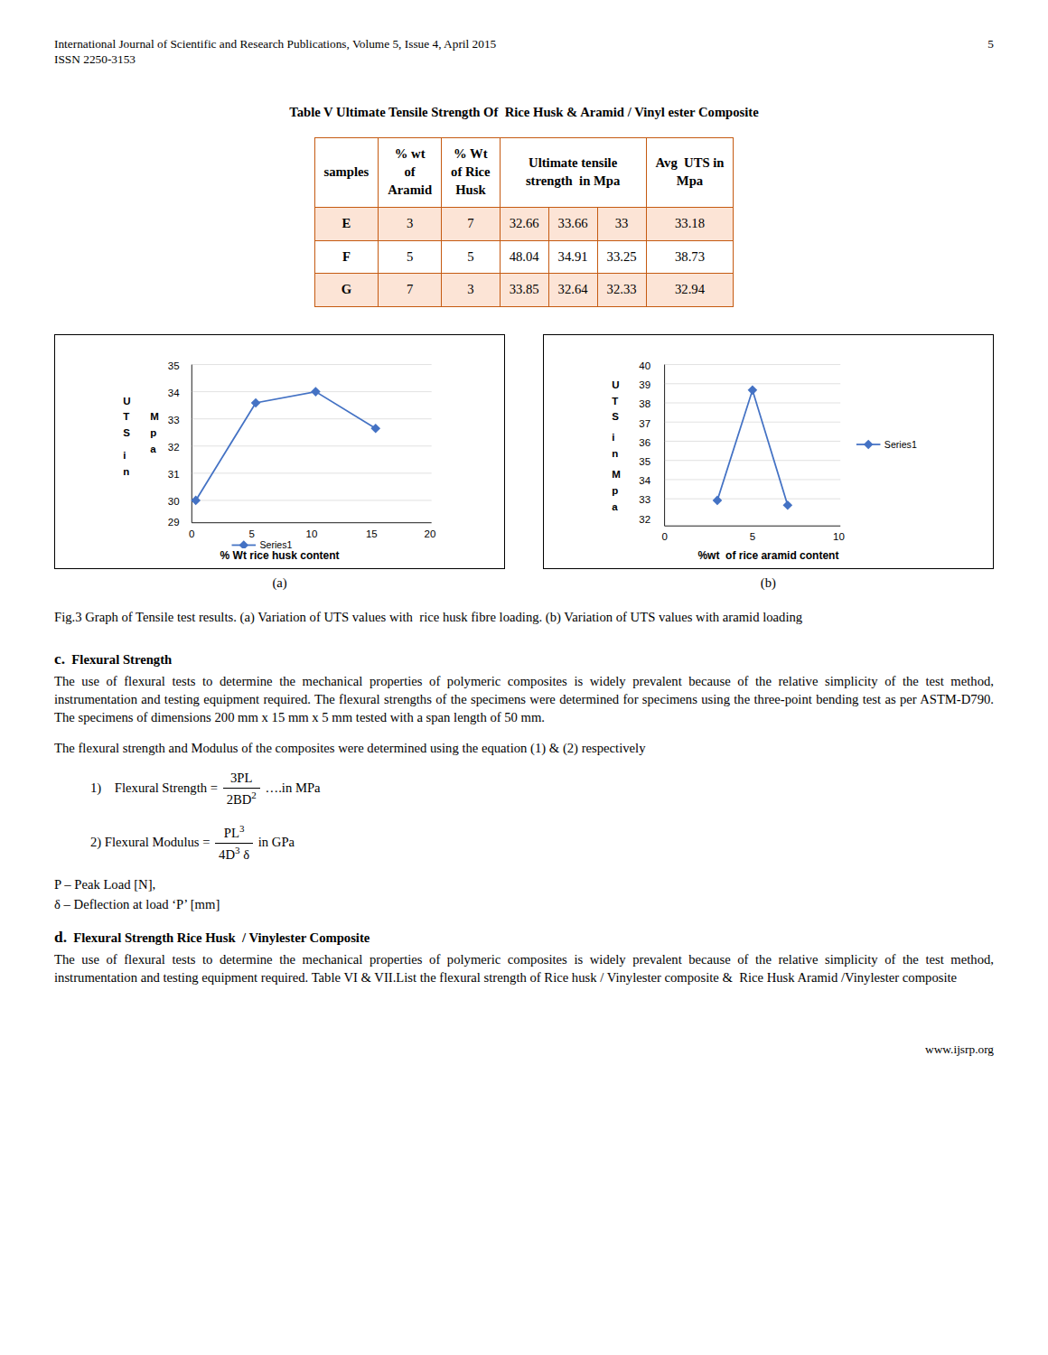International Journal of Scientific and Research Publications, Volume 5, Issue 4, April 2015
ISSN 2250-3153
5
Table V Ultimate Tensile Strength Of Rice Husk & Aramid / Vinyl ester Composite
| samples | % wt of Aramid | % Wt of Rice Husk | Ultimate tensile strength in Mpa | Avg UTS in Mpa |
| --- | --- | --- | --- | --- |
| E | 3 | 7 | 32.66 | 33.66 | 33 | 33.18 |
| F | 5 | 5 | 48.04 | 34.91 | 33.25 | 38.73 |
| G | 7 | 3 | 33.85 | 32.64 | 32.33 | 32.94 |
U T S i n M p a 35 34 33 32 31 30 29 0 5 10 15 20 Series1
% Wt rice husk content
U T S i n M p a 40 39 38 37 36 35 34 33 32 0 5 10 Series1
%wt of rice aramid content
(a) (b)
Fig.3 Graph of Tensile test results. (a) Variation of UTS values with rice husk fibre loading. (b) Variation of UTS values with aramid loading
c. Flexural Strength
The use of flexural tests to determine the mechanical properties of polymeric composites is widely prevalent because of the relative simplicity of the test method, instrumentation and testing equipment required. The flexural strengths of the specimens were determined for specimens using the three-point bending test as per ASTM-D790. The specimens of dimensions 200 mm x 15 mm x 5 mm tested with a span length of 50 mm.
The flexural strength and Modulus of the composites were determined using the equation (1) & (2) respectively
1) Flexural Strength = 3PL 2BD2 ….in MPa
2) Flexural Modulus = PL34D3 δ in GPa
P – Peak Load [N],
δ – Deflection at load ‘P’ [mm]
d. Flexural Strength Rice Husk / Vinylester Composite
The use of flexural tests to determine the mechanical properties of polymeric composites is widely prevalent because of the relative simplicity of the test method, instrumentation and testing equipment required. Table VI & VII.List the flexural strength of Rice husk / Vinylester composite & Rice Husk Aramid /Vinylester composite
www.ijsrp.org